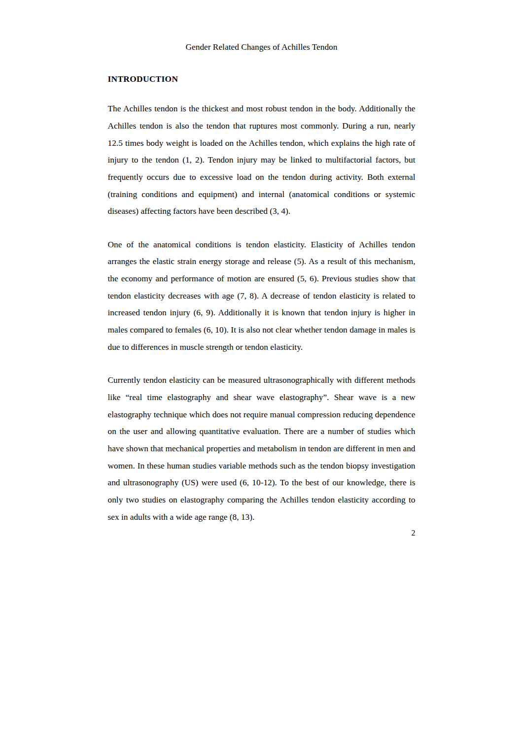Gender Related Changes of Achilles Tendon
INTRODUCTION
The Achilles tendon is the thickest and most robust tendon in the body. Additionally the Achilles tendon is also the tendon that ruptures most commonly. During a run, nearly 12.5 times body weight is loaded on the Achilles tendon, which explains the high rate of injury to the tendon (1, 2). Tendon injury may be linked to multifactorial factors, but frequently occurs due to excessive load on the tendon during activity. Both external (training conditions and equipment) and internal (anatomical conditions or systemic diseases) affecting factors have been described (3, 4).
One of the anatomical conditions is tendon elasticity. Elasticity of Achilles tendon arranges the elastic strain energy storage and release (5). As a result of this mechanism, the economy and performance of motion are ensured (5, 6). Previous studies show that tendon elasticity decreases with age (7, 8). A decrease of tendon elasticity is related to increased tendon injury (6, 9). Additionally it is known that tendon injury is higher in males compared to females (6, 10). It is also not clear whether tendon damage in males is due to differences in muscle strength or tendon elasticity.
Currently tendon elasticity can be measured ultrasonographically with different methods like “real time elastography and shear wave elastography”. Shear wave is a new elastography technique which does not require manual compression reducing dependence on the user and allowing quantitative evaluation. There are a number of studies which have shown that mechanical properties and metabolism in tendon are different in men and women. In these human studies variable methods such as the tendon biopsy investigation and ultrasonography (US) were used (6, 10-12). To the best of our knowledge, there is only two studies on elastography comparing the Achilles tendon elasticity according to sex in adults with a wide age range (8, 13).
2